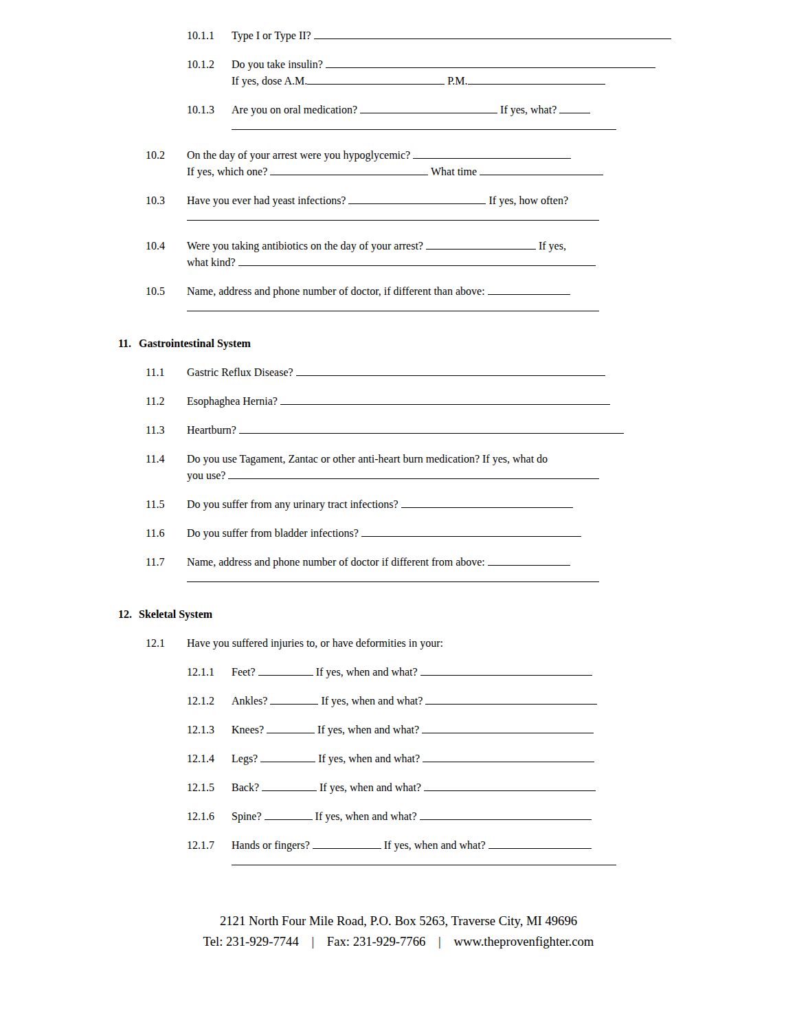10.1.1 Type I or Type II?
10.1.2 Do you take insulin?
If yes, dose A.M. P.M.
10.1.3 Are you on oral medication? If yes, what?
10.2 On the day of your arrest were you hypoglycemic?
If yes, which one? What time
10.3 Have you ever had yeast infections? If yes, how often?
10.4 Were you taking antibiotics on the day of your arrest? If yes,
what kind?
10.5 Name, address and phone number of doctor, if different than above:
11. Gastrointestinal System
11.1 Gastric Reflux Disease?
11.2 Esophaghea Hernia?
11.3 Heartburn?
11.4 Do you use Tagament, Zantac or other anti-heart burn medication? If yes, what do
you use?
11.5 Do you suffer from any urinary tract infections?
11.6 Do you suffer from bladder infections?
11.7 Name, address and phone number of doctor if different from above:
12. Skeletal System
12.1 Have you suffered injuries to, or have deformities in your:
12.1.1 Feet? If yes, when and what?
12.1.2 Ankles? If yes, when and what?
12.1.3 Knees? If yes, when and what?
12.1.4 Legs? If yes, when and what?
12.1.5 Back? If yes, when and what?
12.1.6 Spine? If yes, when and what?
12.1.7 Hands or fingers? If yes, when and what?
2121 North Four Mile Road, P.O. Box 5263, Traverse City, MI 49696
Tel: 231-929-7744 | Fax: 231-929-7766 | www.theprovenfighter.com